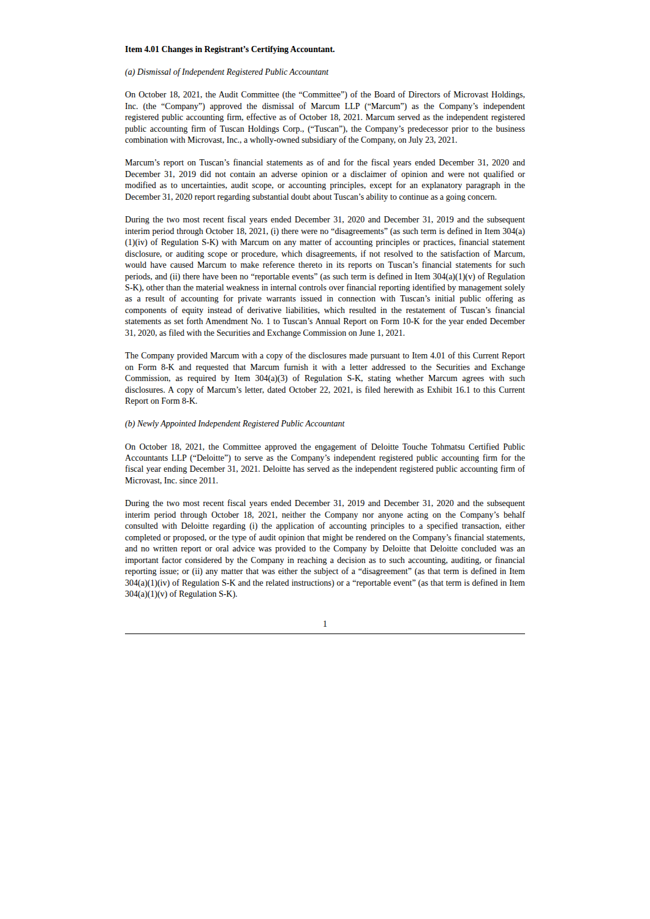Item 4.01 Changes in Registrant’s Certifying Accountant.
(a) Dismissal of Independent Registered Public Accountant
On October 18, 2021, the Audit Committee (the “Committee”) of the Board of Directors of Microvast Holdings, Inc. (the “Company”) approved the dismissal of Marcum LLP (“Marcum”) as the Company’s independent registered public accounting firm, effective as of October 18, 2021. Marcum served as the independent registered public accounting firm of Tuscan Holdings Corp., (“Tuscan”), the Company’s predecessor prior to the business combination with Microvast, Inc., a wholly-owned subsidiary of the Company, on July 23, 2021.
Marcum’s report on Tuscan’s financial statements as of and for the fiscal years ended December 31, 2020 and December 31, 2019 did not contain an adverse opinion or a disclaimer of opinion and were not qualified or modified as to uncertainties, audit scope, or accounting principles, except for an explanatory paragraph in the December 31, 2020 report regarding substantial doubt about Tuscan’s ability to continue as a going concern.
During the two most recent fiscal years ended December 31, 2020 and December 31, 2019 and the subsequent interim period through October 18, 2021, (i) there were no “disagreements” (as such term is defined in Item 304(a)(1)(iv) of Regulation S-K) with Marcum on any matter of accounting principles or practices, financial statement disclosure, or auditing scope or procedure, which disagreements, if not resolved to the satisfaction of Marcum, would have caused Marcum to make reference thereto in its reports on Tuscan’s financial statements for such periods, and (ii) there have been no “reportable events” (as such term is defined in Item 304(a)(1)(v) of Regulation S-K), other than the material weakness in internal controls over financial reporting identified by management solely as a result of accounting for private warrants issued in connection with Tuscan’s initial public offering as components of equity instead of derivative liabilities, which resulted in the restatement of Tuscan’s financial statements as set forth Amendment No. 1 to Tuscan’s Annual Report on Form 10-K for the year ended December 31, 2020, as filed with the Securities and Exchange Commission on June 1, 2021.
The Company provided Marcum with a copy of the disclosures made pursuant to Item 4.01 of this Current Report on Form 8-K and requested that Marcum furnish it with a letter addressed to the Securities and Exchange Commission, as required by Item 304(a)(3) of Regulation S-K, stating whether Marcum agrees with such disclosures. A copy of Marcum’s letter, dated October 22, 2021, is filed herewith as Exhibit 16.1 to this Current Report on Form 8-K.
(b) Newly Appointed Independent Registered Public Accountant
On October 18, 2021, the Committee approved the engagement of Deloitte Touche Tohmatsu Certified Public Accountants LLP (“Deloitte”) to serve as the Company’s independent registered public accounting firm for the fiscal year ending December 31, 2021. Deloitte has served as the independent registered public accounting firm of Microvast, Inc. since 2011.
During the two most recent fiscal years ended December 31, 2019 and December 31, 2020 and the subsequent interim period through October 18, 2021, neither the Company nor anyone acting on the Company’s behalf consulted with Deloitte regarding (i) the application of accounting principles to a specified transaction, either completed or proposed, or the type of audit opinion that might be rendered on the Company’s financial statements, and no written report or oral advice was provided to the Company by Deloitte that Deloitte concluded was an important factor considered by the Company in reaching a decision as to such accounting, auditing, or financial reporting issue; or (ii) any matter that was either the subject of a “disagreement” (as that term is defined in Item 304(a)(1)(iv) of Regulation S-K and the related instructions) or a “reportable event” (as that term is defined in Item 304(a)(1)(v) of Regulation S-K).
1